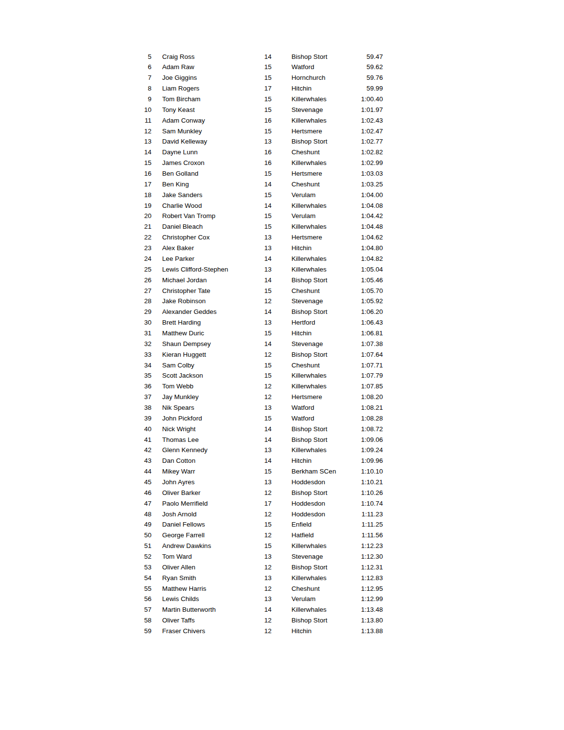| 5 | Craig Ross | 14 | Bishop Stort | 59.47 |
| 6 | Adam Raw | 15 | Watford | 59.62 |
| 7 | Joe Giggins | 15 | Hornchurch | 59.76 |
| 8 | Liam Rogers | 17 | Hitchin | 59.99 |
| 9 | Tom Bircham | 15 | Killerwhales | 1:00.40 |
| 10 | Tony Keast | 15 | Stevenage | 1:01.97 |
| 11 | Adam Conway | 16 | Killerwhales | 1:02.43 |
| 12 | Sam Munkley | 15 | Hertsmere | 1:02.47 |
| 13 | David Kelleway | 13 | Bishop Stort | 1:02.77 |
| 14 | Dayne Lunn | 16 | Cheshunt | 1:02.82 |
| 15 | James Croxon | 16 | Killerwhales | 1:02.99 |
| 16 | Ben Golland | 15 | Hertsmere | 1:03.03 |
| 17 | Ben King | 14 | Cheshunt | 1:03.25 |
| 18 | Jake Sanders | 15 | Verulam | 1:04.00 |
| 19 | Charlie Wood | 14 | Killerwhales | 1:04.08 |
| 20 | Robert Van Tromp | 15 | Verulam | 1:04.42 |
| 21 | Daniel Bleach | 15 | Killerwhales | 1:04.48 |
| 22 | Christopher Cox | 13 | Hertsmere | 1:04.62 |
| 23 | Alex Baker | 13 | Hitchin | 1:04.80 |
| 24 | Lee Parker | 14 | Killerwhales | 1:04.82 |
| 25 | Lewis Clifford-Stephen | 13 | Killerwhales | 1:05.04 |
| 26 | Michael Jordan | 14 | Bishop Stort | 1:05.46 |
| 27 | Christopher Tate | 15 | Cheshunt | 1:05.70 |
| 28 | Jake Robinson | 12 | Stevenage | 1:05.92 |
| 29 | Alexander Geddes | 14 | Bishop Stort | 1:06.20 |
| 30 | Brett Harding | 13 | Hertford | 1:06.43 |
| 31 | Matthew Duric | 15 | Hitchin | 1:06.81 |
| 32 | Shaun Dempsey | 14 | Stevenage | 1:07.38 |
| 33 | Kieran Huggett | 12 | Bishop Stort | 1:07.64 |
| 34 | Sam Colby | 15 | Cheshunt | 1:07.71 |
| 35 | Scott Jackson | 15 | Killerwhales | 1:07.79 |
| 36 | Tom Webb | 12 | Killerwhales | 1:07.85 |
| 37 | Jay Munkley | 12 | Hertsmere | 1:08.20 |
| 38 | Nik Spears | 13 | Watford | 1:08.21 |
| 39 | John Pickford | 15 | Watford | 1:08.28 |
| 40 | Nick Wright | 14 | Bishop Stort | 1:08.72 |
| 41 | Thomas Lee | 14 | Bishop Stort | 1:09.06 |
| 42 | Glenn Kennedy | 13 | Killerwhales | 1:09.24 |
| 43 | Dan Cotton | 14 | Hitchin | 1:09.96 |
| 44 | Mikey Warr | 15 | Berkham SCen | 1:10.10 |
| 45 | John Ayres | 13 | Hoddesdon | 1:10.21 |
| 46 | Oliver Barker | 12 | Bishop Stort | 1:10.26 |
| 47 | Paolo Merrifield | 17 | Hoddesdon | 1:10.74 |
| 48 | Josh Arnold | 12 | Hoddesdon | 1:11.23 |
| 49 | Daniel Fellows | 15 | Enfield | 1:11.25 |
| 50 | George Farrell | 12 | Hatfield | 1:11.56 |
| 51 | Andrew Dawkins | 15 | Killerwhales | 1:12.23 |
| 52 | Tom Ward | 13 | Stevenage | 1:12.30 |
| 53 | Oliver Allen | 12 | Bishop Stort | 1:12.31 |
| 54 | Ryan Smith | 13 | Killerwhales | 1:12.83 |
| 55 | Matthew Harris | 12 | Cheshunt | 1:12.95 |
| 56 | Lewis Childs | 13 | Verulam | 1:12.99 |
| 57 | Martin Butterworth | 14 | Killerwhales | 1:13.48 |
| 58 | Oliver Taffs | 12 | Bishop Stort | 1:13.80 |
| 59 | Fraser Chivers | 12 | Hitchin | 1:13.88 |